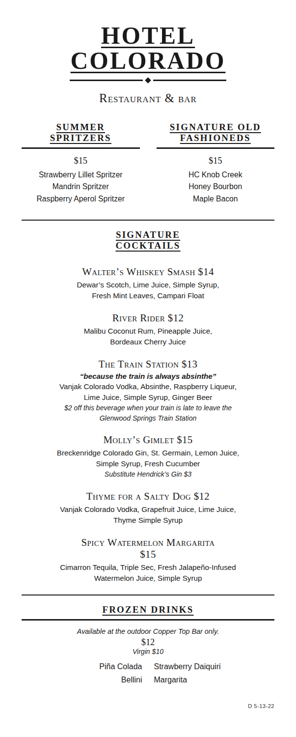Hotel Colorado
Restaurant & Bar
Summer
Spritzers
$15
Strawberry Lillet Spritzer
Mandrin Spritzer
Raspberry Aperol Spritzer
Signature Old
Fashioneds
$15
HC Knob Creek
Honey Bourbon
Maple Bacon
Signature
Cocktails
Walter’s Whiskey Smash $14
Dewar’s Scotch, Lime Juice, Simple Syrup,
Fresh Mint Leaves, Campari Float
River Rider $12
Malibu Coconut Rum, Pineapple Juice,
Bordeaux Cherry Juice
The Train Station $13
“because the train is always absinthe”
Vanjak Colorado Vodka, Absinthe, Raspberry Liqueur,
Lime Juice, Simple Syrup, Ginger Beer
$2 off this beverage when your train is late to leave the
Glenwood Springs Train Station
Molly’s Gimlet $15
Breckenridge Colorado Gin, St. Germain, Lemon Juice,
Simple Syrup, Fresh Cucumber
Substitute Hendrick’s Gin $3
Thyme for a Salty Dog $12
Vanjak Colorado Vodka, Grapefruit Juice, Lime Juice,
Thyme Simple Syrup
Spicy Watermelon Margarita
$15
Cimarron Tequila, Triple Sec, Fresh Jalapeño-Infused
Watermelon Juice, Simple Syrup
Frozen Drinks
Available at the outdoor Copper Top Bar only.
$12
Virgin $10
Piña Colada Strawberry Daiquiri Bellini Margarita
D 5-13-22